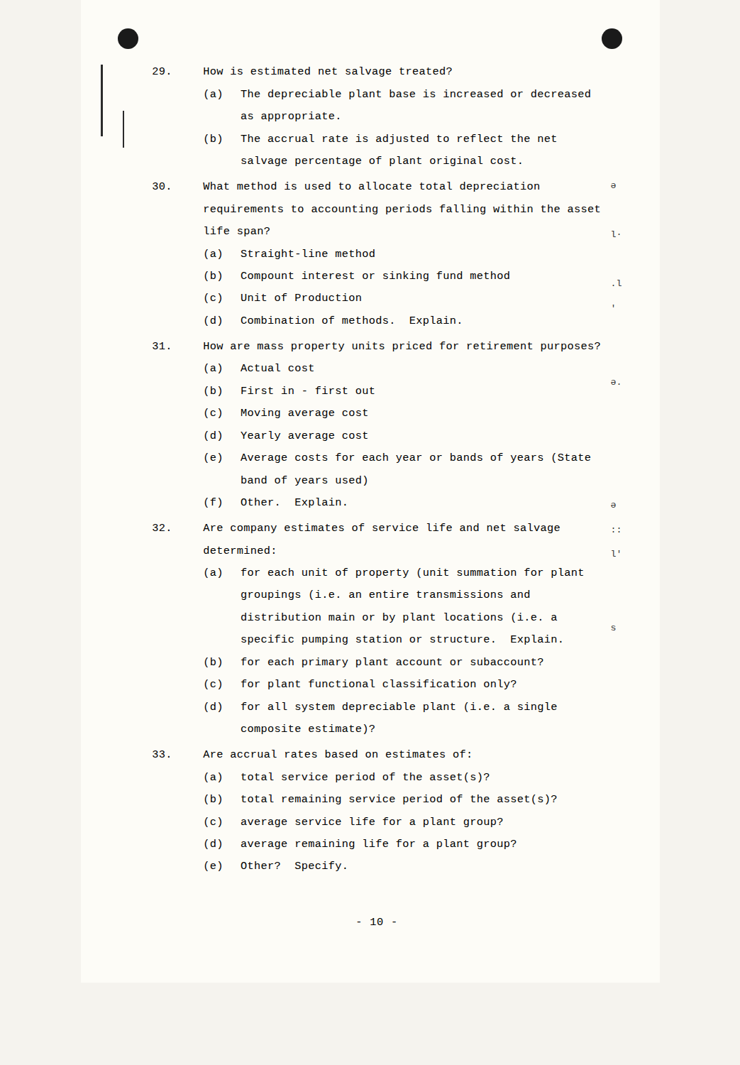ə . l· . .l ' . . ə. . . . . ə :: l' . . s
29. How is estimated net salvage treated?
(a) The depreciable plant base is increased or decreased as appropriate.
(b) The accrual rate is adjusted to reflect the net salvage percentage of plant original cost.
30. What method is used to allocate total depreciation requirements to accounting periods falling within the asset life span?
(a) Straight-line method
(b) Compount interest or sinking fund method
(c) Unit of Production
(d) Combination of methods. Explain.
31. How are mass property units priced for retirement purposes?
(a) Actual cost
(b) First in - first out
(c) Moving average cost
(d) Yearly average cost
(e) Average costs for each year or bands of years (State band of years used)
(f) Other. Explain.
32. Are company estimates of service life and net salvage determined:
(a) for each unit of property (unit summation for plant groupings (i.e. an entire transmissions and distribution main or by plant locations (i.e. a specific pumping station or structure. Explain.
(b) for each primary plant account or subaccount?
(c) for plant functional classification only?
(d) for all system depreciable plant (i.e. a single composite estimate)?
33. Are accrual rates based on estimates of:
(a) total service period of the asset(s)?
(b) total remaining service period of the asset(s)?
(c) average service life for a plant group?
(d) average remaining life for a plant group?
(e) Other? Specify.
- 10 -